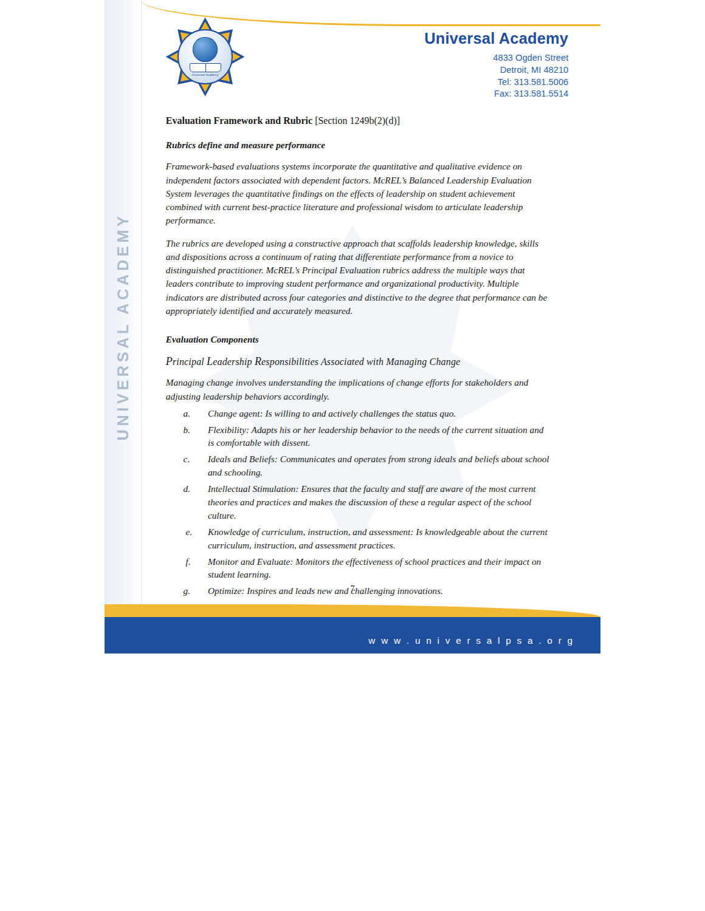UNIVERSAL ACADEMY
Universal Academy
Universal Academy
4833 Ogden Street
Detroit, MI 48210
Tel: 313.581.5006
Fax: 313.581.5514
Evaluation Framework and Rubric [Section 1249b(2)(d)]
Rubrics define and measure performance
Framework-based evaluations systems incorporate the quantitative and qualitative evidence on independent factors associated with dependent factors. McREL’s Balanced Leadership Evaluation System leverages the quantitative findings on the effects of leadership on student achievement combined with current best-practice literature and professional wisdom to articulate leadership performance.
The rubrics are developed using a constructive approach that scaffolds leadership knowledge, skills and dispositions across a continuum of rating that differentiate performance from a novice to distinguished practitioner. McREL’s Principal Evaluation rubrics address the multiple ways that leaders contribute to improving student performance and organizational productivity. Multiple indicators are distributed across four categories and distinctive to the degree that performance can be appropriately identified and accurately measured.
Evaluation Components
Principal Leadership Responsibilities Associated with Managing Change
Managing change involves understanding the implications of change efforts for stakeholders and adjusting leadership behaviors accordingly.
a. Change agent: Is willing to and actively challenges the status quo.
b. Flexibility: Adapts his or her leadership behavior to the needs of the current situation and is comfortable with dissent.
c. Ideals and Beliefs: Communicates and operates from strong ideals and beliefs about school and schooling.
d. Intellectual Stimulation: Ensures that the faculty and staff are aware of the most current theories and practices and makes the discussion of these a regular aspect of the school culture.
e. Knowledge of curriculum, instruction, and assessment: Is knowledgeable about the current curriculum, instruction, and assessment practices.
f. Monitor and Evaluate: Monitors the effectiveness of school practices and their impact on student learning.
g. Optimize: Inspires and leads new and challenging innovations.
7
w w w . u n i v e r s a l p s a . o r g